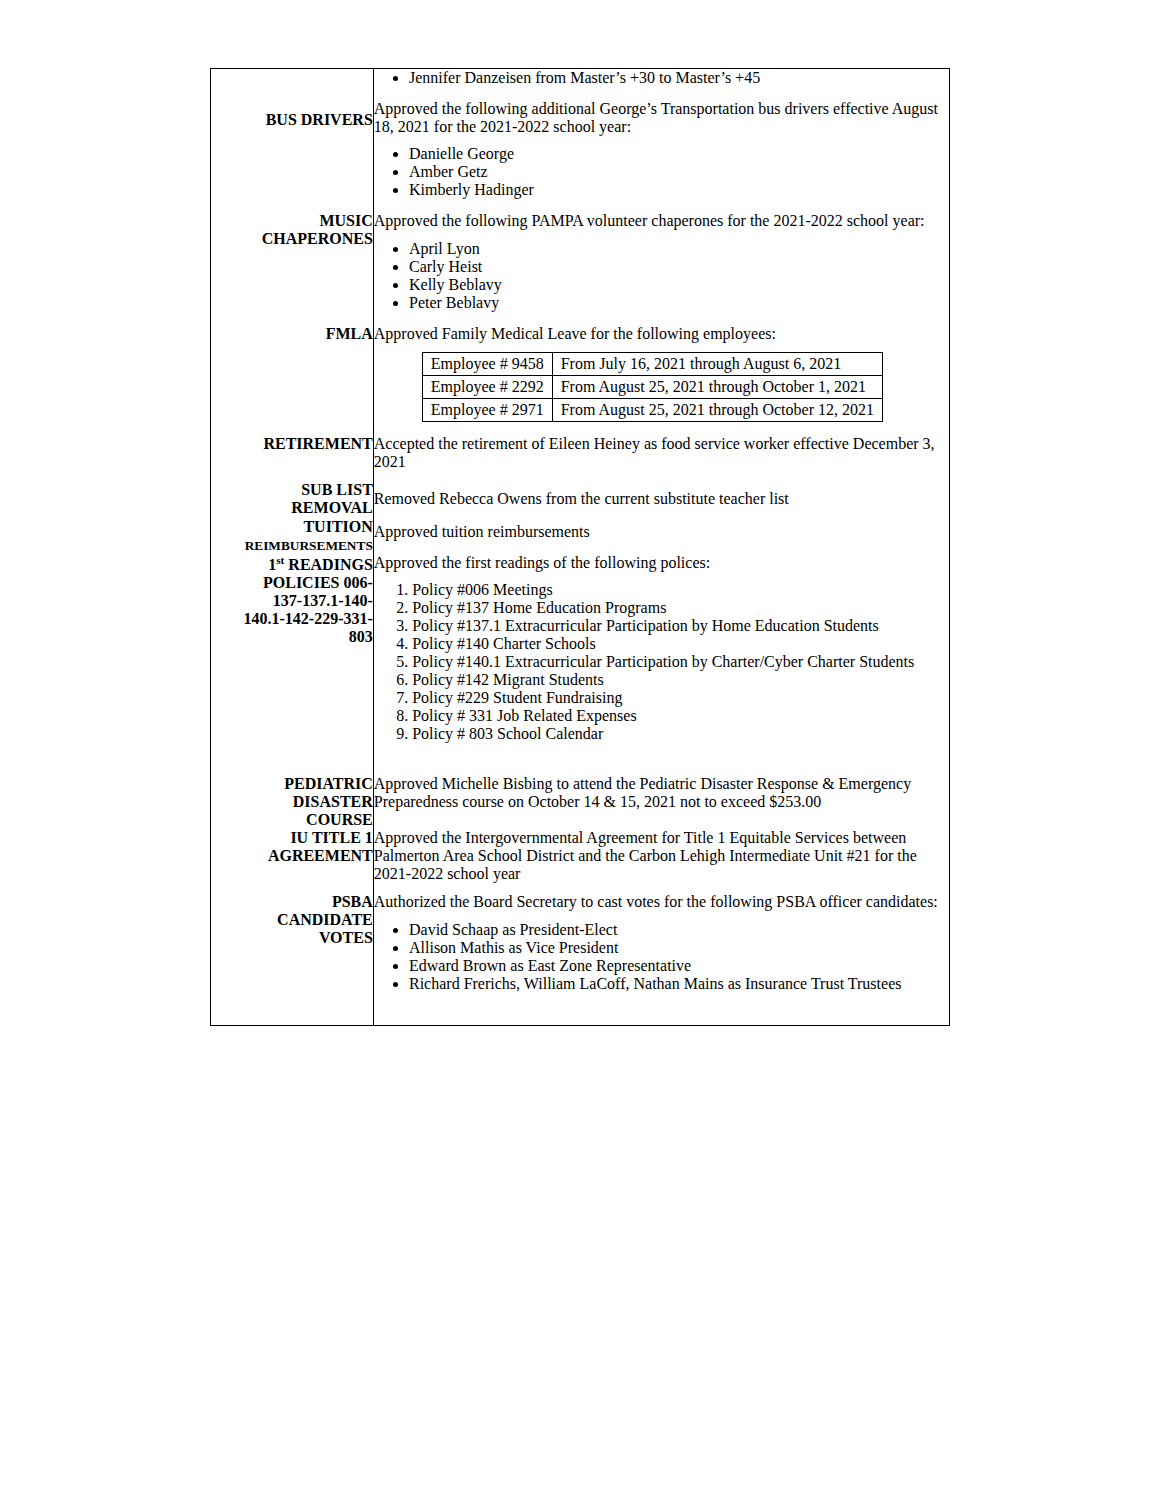| BUS DRIVERS | Jennifer Danzeisen from Master’s +30 to Master’s +45 Approved the following additional George’s Transportation bus drivers effective August 18, 2021 for the 2021-2022 school year: Danielle George Amber Getz Kimberly Hadinger |
| MUSIC CHAPERONES | Approved the following PAMPA volunteer chaperones for the 2021-2022 school year: April Lyon Carly Heist Kelly Beblavy Peter Beblavy |
| FMLA | Approved Family Medical Leave for the following employees: / Employee # 9458 / From July 16, 2021 through August 6, 2021 / / Employee # 2292 / From August 25, 2021 through October 1, 2021 / / Employee # 2971 / From August 25, 2021 through October 12, 2021 / |
| RETIREMENT | Accepted the retirement of Eileen Heiney as food service worker effective December 3, 2021 |
| SUB LIST REMOVAL | Removed Rebecca Owens from the current substitute teacher list |
| TUITION REIMBURSEMENTS | Approved tuition reimbursements |
| 1 st READINGS POLICIES 006- 137-137.1-140- 140.1-142-229-331- 803 | Approved the first readings of the following polices: Policy #006 Meetings Policy #137 Home Education Programs Policy #137.1 Extracurricular Participation by Home Education Students Policy #140 Charter Schools Policy #140.1 Extracurricular Participation by Charter/Cyber Charter Students Policy #142 Migrant Students Policy #229 Student Fundraising Policy # 331 Job Related Expenses Policy # 803 School Calendar |
| PEDIATRIC DISASTER COURSE | Approved Michelle Bisbing to attend the Pediatric Disaster Response & Emergency Preparedness course on October 14 & 15, 2021 not to exceed $253.00 |
| IU TITLE 1 AGREEMENT | Approved the Intergovernmental Agreement for Title 1 Equitable Services between Palmerton Area School District and the Carbon Lehigh Intermediate Unit #21 for the 2021-2022 school year |
| PSBA CANDIDATE VOTES | Authorized the Board Secretary to cast votes for the following PSBA officer candidates: David Schaap as President-Elect Allison Mathis as Vice President Edward Brown as East Zone Representative Richard Frerichs, William LaCoff, Nathan Mains as Insurance Trust Trustees |